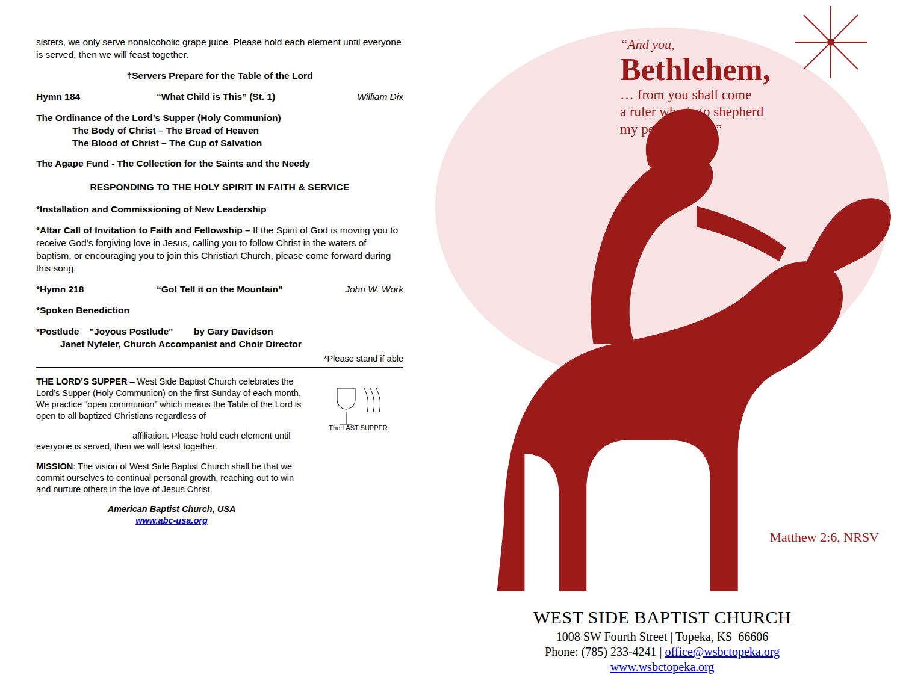sisters, we only serve nonalcoholic grape juice. Please hold each element until everyone is served, then we will feast together.
†Servers Prepare for the Table of the Lord
Hymn 184 “What Child is This” (St. 1) William Dix
The Ordinance of the Lord’s Supper (Holy Communion)
The Body of Christ – The Bread of Heaven
The Blood of Christ – The Cup of Salvation
The Agape Fund - The Collection for the Saints and the Needy
RESPONDING TO THE HOLY SPIRIT IN FAITH & SERVICE
*Installation and Commissioning of New Leadership
*Altar Call of Invitation to Faith and Fellowship – If the Spirit of God is moving you to receive God’s forgiving love in Jesus, calling you to follow Christ in the waters of baptism, or encouraging you to join this Christian Church, please come forward during this song.
*Hymn 218 “Go! Tell it on the Mountain” John W. Work
*Spoken Benediction
*Postlude "Joyous Postlude" by Gary Davidson
Janet Nyfeler, Church Accompanist and Choir Director
*Please stand if able
THE LORD’S SUPPER – West Side Baptist Church celebrates the Lord’s Supper (Holy Communion) on the first Sunday of each month. We practice “open communion” which means the Table of the Lord is open to all baptized Christians regardless of
affiliation. Please hold each element until everyone is served, then we will feast together.
MISSION: The vision of West Side Baptist Church shall be that we commit ourselves to continual personal growth, reaching out to win and nurture others in the love of Jesus Christ.
American Baptist Church, USA
www.abc-usa.org
“And you, Bethlehem, … from you shall come
a ruler who is to shepherd
my people Israel.”
Matthew 2:6, NRSV
WEST SIDE BAPTIST CHURCH
1008 SW Fourth Street | Topeka, KS 66606
Phone: (785) 233-4241 | office@wsbctopeka.org
www.wsbctopeka.org